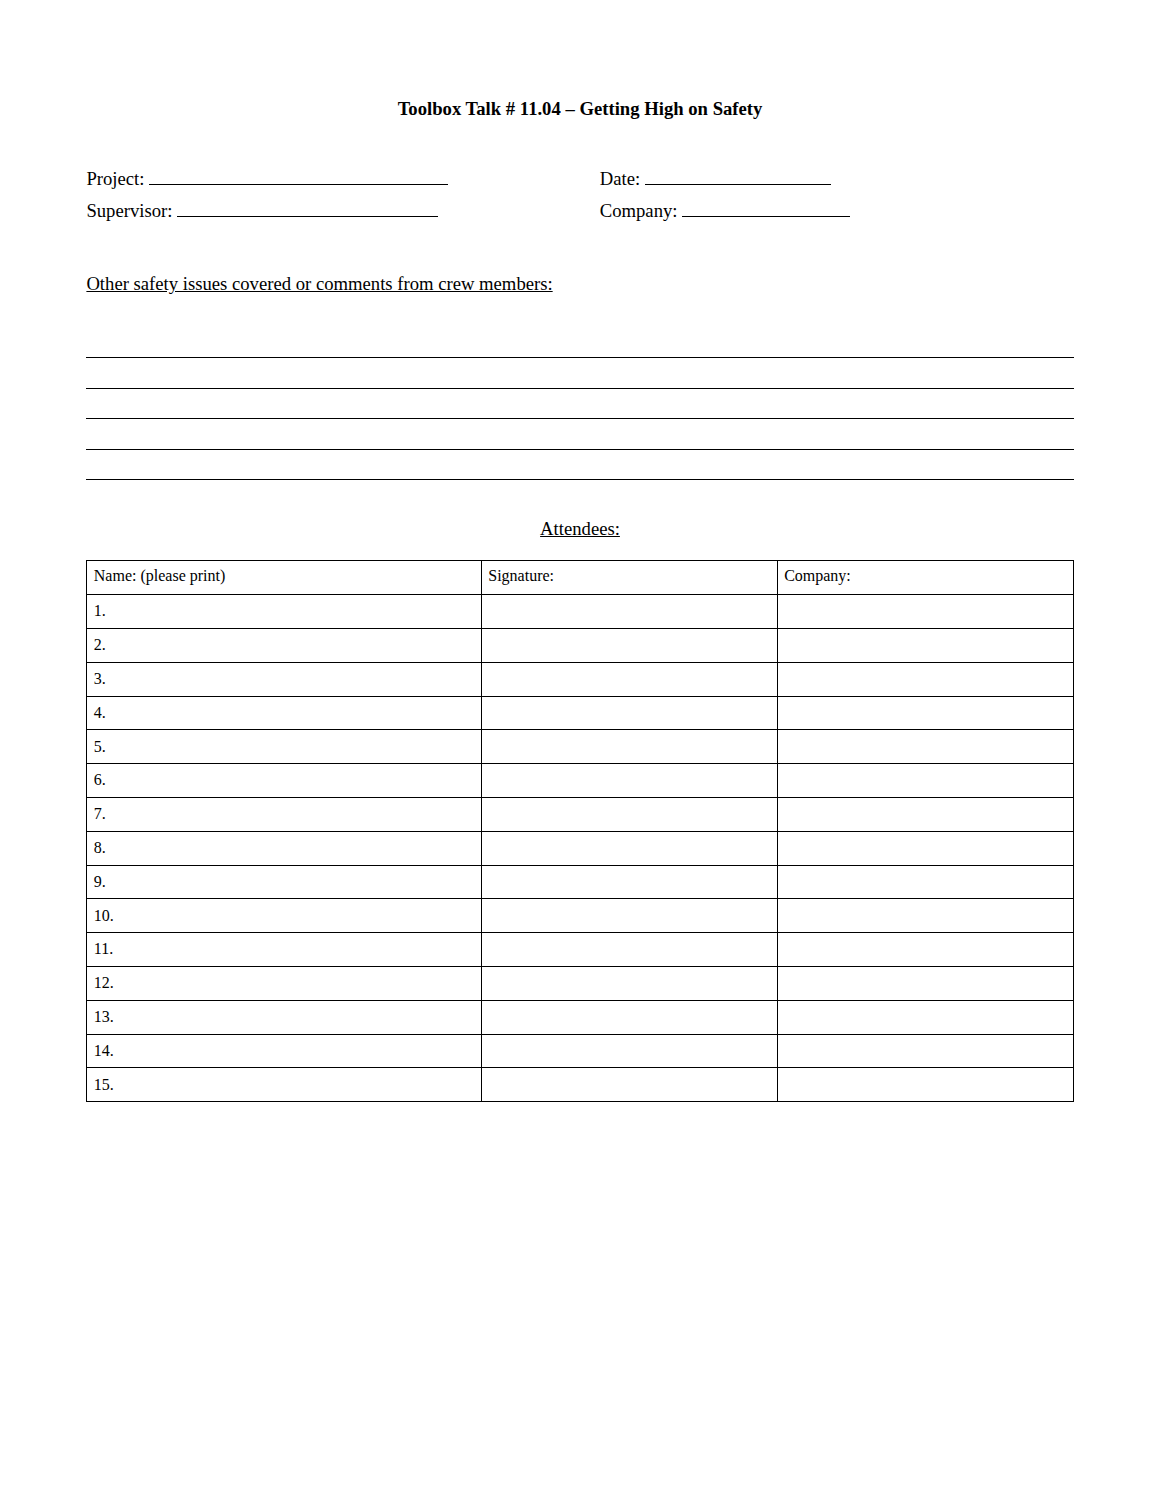Toolbox Talk # 11.04 – Getting High on Safety
| Project: | Date: |
| Supervisor: | Company: |
Other safety issues covered or comments from crew members:
Attendees:
| Name: (please print) | Signature: | Company: |
| --- | --- | --- |
| 1. | | |
| 2. | | |
| 3. | | |
| 4. | | |
| 5. | | |
| 6. | | |
| 7. | | |
| 8. | | |
| 9. | | |
| 10. | | |
| 11. | | |
| 12. | | |
| 13. | | |
| 14. | | |
| 15. | | |